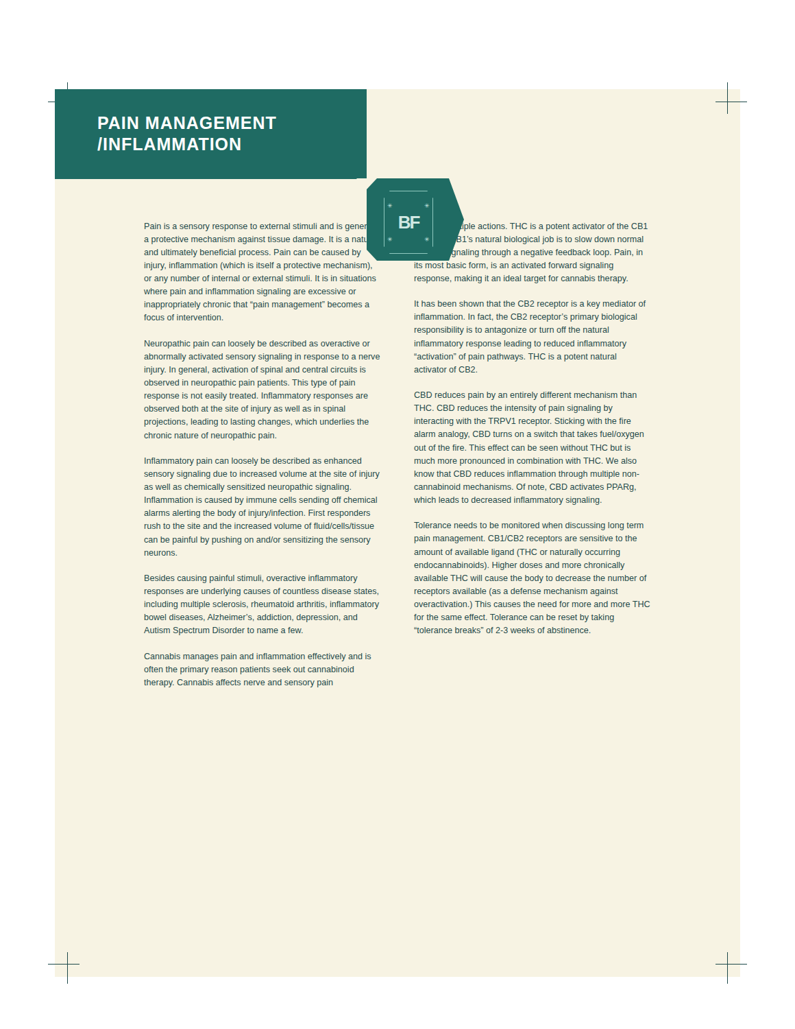Pain Management
/Inflammation
BF ✳ ✳ ✳ ✳
Pain is a sensory response to external stimuli and is generally a protective mechanism against tissue damage. It is a natural and ultimately beneficial process. Pain can be caused by injury, inflammation (which is itself a protective mechanism), or any number of internal or external stimuli. It is in situations where pain and inflammation signaling are excessive or inappropriately chronic that “pain management” becomes a focus of intervention.
Neuropathic pain can loosely be described as overactive or abnormally activated sensory signaling in response to a nerve injury. In general, activation of spinal and central circuits is observed in neuropathic pain patients. This type of pain response is not easily treated. Inflammatory responses are observed both at the site of injury as well as in spinal projections, leading to lasting changes, which underlies the chronic nature of neuropathic pain.
Inflammatory pain can loosely be described as enhanced sensory signaling due to increased volume at the site of injury as well as chemically sensitized neuropathic signaling. Inflammation is caused by immune cells sending off chemical alarms alerting the body of injury/infection. First responders rush to the site and the increased volume of fluid/cells/tissue can be painful by pushing on and/or sensitizing the sensory neurons.
Besides causing painful stimuli, overactive inflammatory responses are underlying causes of countless disease states, including multiple sclerosis, rheumatoid arthritis, inflammatory bowel diseases, Alzheimer’s, addiction, depression, and Autism Spectrum Disorder to name a few.
Cannabis manages pain and inflammation effectively and is often the primary reason patients seek out cannabinoid therapy. Cannabis affects nerve and sensory pain
through multiple actions. THC is a potent activator of the CB1 receptor. CB1’s natural biological job is to slow down normal forward signaling through a negative feedback loop. Pain, in its most basic form, is an activated forward signaling response, making it an ideal target for cannabis therapy.
It has been shown that the CB2 receptor is a key mediator of inflammation. In fact, the CB2 receptor’s primary biological responsibility is to antagonize or turn off the natural inflammatory response leading to reduced inflammatory “activation” of pain pathways. THC is a potent natural activator of CB2.
CBD reduces pain by an entirely different mechanism than THC. CBD reduces the intensity of pain signaling by interacting with the TRPV1 receptor. Sticking with the fire alarm analogy, CBD turns on a switch that takes fuel/oxygen out of the fire. This effect can be seen without THC but is much more pronounced in combination with THC. We also know that CBD reduces inflammation through multiple non-cannabinoid mechanisms. Of note, CBD activates PPARg, which leads to decreased inflammatory signaling.
Tolerance needs to be monitored when discussing long term pain management. CB1/CB2 receptors are sensitive to the amount of available ligand (THC or naturally occurring endocannabinoids). Higher doses and more chronically available THC will cause the body to decrease the number of receptors available (as a defense mechanism against overactivation.) This causes the need for more and more THC for the same effect. Tolerance can be reset by taking “tolerance breaks” of 2-3 weeks of abstinence.